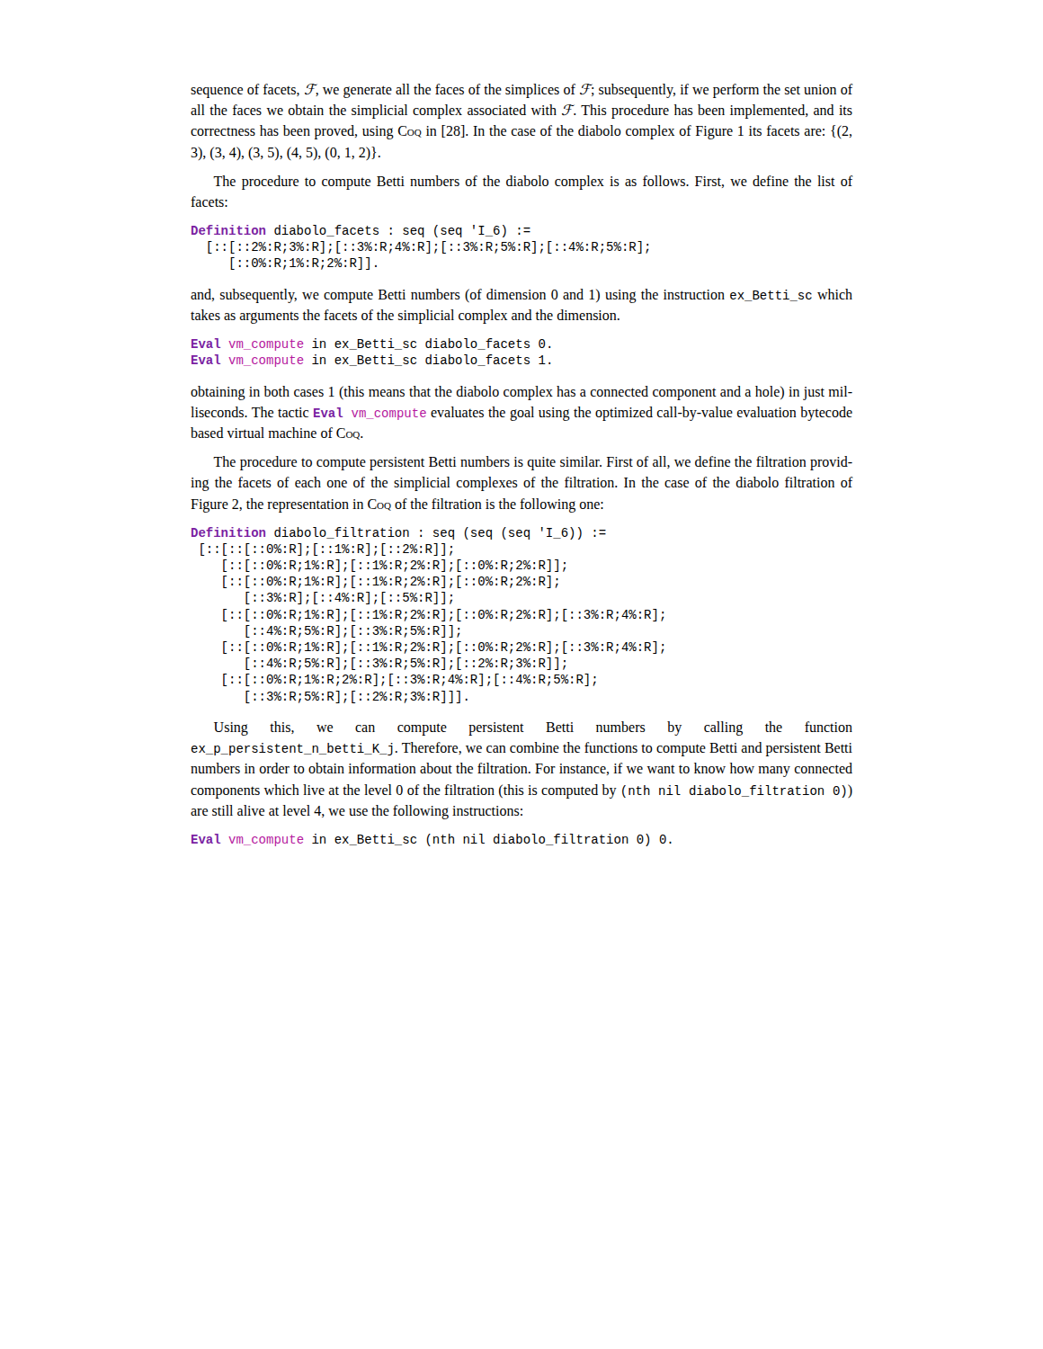sequence of facets, ℱ, we generate all the faces of the simplices of ℱ; subsequently, if we perform the set union of all the faces we obtain the simplicial complex associated with ℱ. This procedure has been implemented, and its correctness has been proved, using Coq in [28]. In the case of the diabolo complex of Figure 1 its facets are: {(2, 3), (3, 4), (3, 5), (4, 5), (0, 1, 2)}.
The procedure to compute Betti numbers of the diabolo complex is as follows. First, we define the list of facets:
Definition diabolo_facets : seq (seq 'I_6) := [::[::2%:R;3%:R];[::3%:R;4%:R];[::3%:R;5%:R];[::4%:R;5%:R]; [::0%:R;1%:R;2%:R]].
and, subsequently, we compute Betti numbers (of dimension 0 and 1) using the instruction ex_Betti_sc which takes as arguments the facets of the simplicial complex and the dimension.
Eval vm_compute in ex_Betti_sc diabolo_facets 0. Eval vm_compute in ex_Betti_sc diabolo_facets 1.
obtaining in both cases 1 (this means that the diabolo complex has a connected component and a hole) in just milliseconds. The tactic Eval vm_compute evaluates the goal using the optimized call-by-value evaluation bytecode based virtual machine of Coq.
The procedure to compute persistent Betti numbers is quite similar. First of all, we define the filtration providing the facets of each one of the simplicial complexes of the filtration. In the case of the diabolo filtration of Figure 2, the representation in Coq of the filtration is the following one:
Definition diabolo_filtration : seq (seq (seq 'I_6)) := [::[::[::0%:R];[::1%:R];[::2%:R]]; [::[::0%:R;1%:R];[::1%:R;2%:R];[::0%:R;2%:R]]; [::[::0%:R;1%:R];[::1%:R;2%:R];[::0%:R;2%:R]; [::3%:R];[::4%:R];[::5%:R]]; [::[::0%:R;1%:R];[::1%:R;2%:R];[::0%:R;2%:R];[::3%:R;4%:R]; [::4%:R;5%:R];[::3%:R;5%:R]]; [::[::0%:R;1%:R];[::1%:R;2%:R];[::0%:R;2%:R];[::3%:R;4%:R]; [::4%:R;5%:R];[::3%:R;5%:R];[::2%:R;3%:R]]; [::[::0%:R;1%:R;2%:R];[::3%:R;4%:R];[::4%:R;5%:R]; [::3%:R;5%:R];[::2%:R;3%:R]]].
Using this, we can compute persistent Betti numbers by calling the function ex_p_persistent_n_betti_K_j. Therefore, we can combine the functions to compute Betti and persistent Betti numbers in order to obtain information about the filtration. For instance, if we want to know how many connected components which live at the level 0 of the filtration (this is computed by (nth nil diabolo_filtration 0)) are still alive at level 4, we use the following instructions:
Eval vm_compute in ex_Betti_sc (nth nil diabolo_filtration 0) 0.